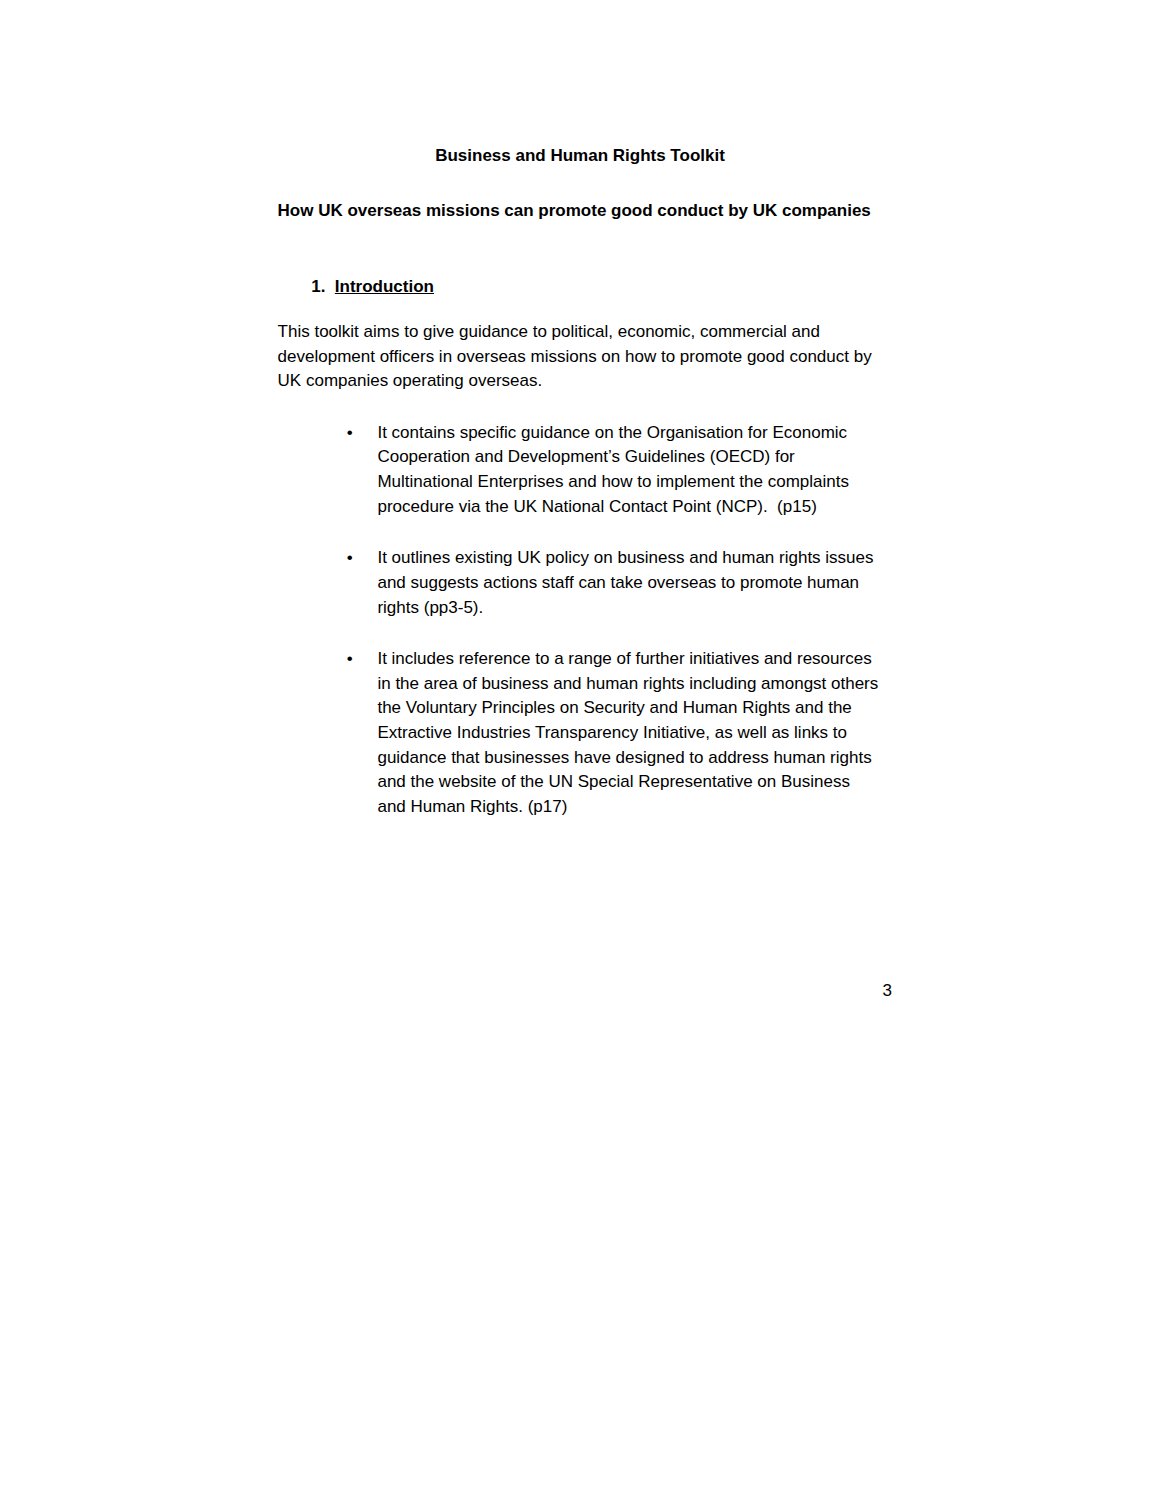Business and Human Rights Toolkit
How UK overseas missions can promote good conduct by UK companies
1. Introduction
This toolkit aims to give guidance to political, economic, commercial and development officers in overseas missions on how to promote good conduct by UK companies operating overseas.
It contains specific guidance on the Organisation for Economic Cooperation and Development’s Guidelines (OECD) for Multinational Enterprises and how to implement the complaints procedure via the UK National Contact Point (NCP). (p15)
It outlines existing UK policy on business and human rights issues and suggests actions staff can take overseas to promote human rights (pp3-5).
It includes reference to a range of further initiatives and resources in the area of business and human rights including amongst others the Voluntary Principles on Security and Human Rights and the Extractive Industries Transparency Initiative, as well as links to guidance that businesses have designed to address human rights and the website of the UN Special Representative on Business and Human Rights. (p17)
3